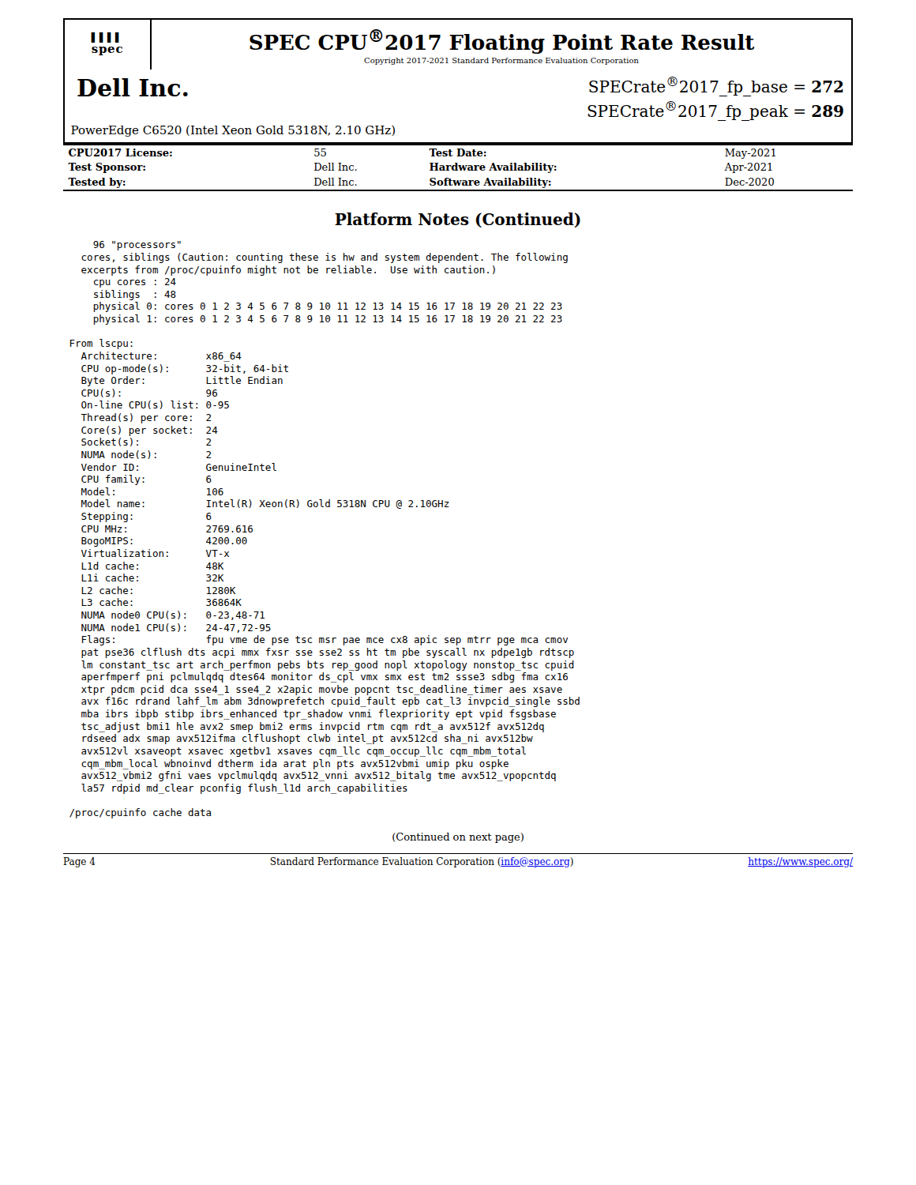▌▌▌▌
spec
SPEC CPU®2017 Floating Point Rate Result
Copyright 2017-2021 Standard Performance Evaluation Corporation
Dell Inc.
SPECrate®2017_fp_base = 272
SPECrate®2017_fp_peak = 289
PowerEdge C6520 (Intel Xeon Gold 5318N, 2.10 GHz)
| CPU2017 License: | 55 | Test Date: | May-2021 |
| Test Sponsor: | Dell Inc. | Hardware Availability: | Apr-2021 |
| Tested by: | Dell Inc. | Software Availability: | Dec-2020 |
Platform Notes (Continued)
     96 "processors"
   cores, siblings (Caution: counting these is hw and system dependent. The following
   excerpts from /proc/cpuinfo might not be reliable.  Use with caution.)
     cpu cores : 24
     siblings  : 48
     physical 0: cores 0 1 2 3 4 5 6 7 8 9 10 11 12 13 14 15 16 17 18 19 20 21 22 23
     physical 1: cores 0 1 2 3 4 5 6 7 8 9 10 11 12 13 14 15 16 17 18 19 20 21 22 23

 From lscpu:
   Architecture:        x86_64
   CPU op-mode(s):      32-bit, 64-bit
   Byte Order:          Little Endian
   CPU(s):              96
   On-line CPU(s) list: 0-95
   Thread(s) per core:  2
   Core(s) per socket:  24
   Socket(s):           2
   NUMA node(s):        2
   Vendor ID:           GenuineIntel
   CPU family:          6
   Model:               106
   Model name:          Intel(R) Xeon(R) Gold 5318N CPU @ 2.10GHz
   Stepping:            6
   CPU MHz:             2769.616
   BogoMIPS:            4200.00
   Virtualization:      VT-x
   L1d cache:           48K
   L1i cache:           32K
   L2 cache:            1280K
   L3 cache:            36864K
   NUMA node0 CPU(s):   0-23,48-71
   NUMA node1 CPU(s):   24-47,72-95
   Flags:               fpu vme de pse tsc msr pae mce cx8 apic sep mtrr pge mca cmov
   pat pse36 clflush dts acpi mmx fxsr sse sse2 ss ht tm pbe syscall nx pdpe1gb rdtscp
   lm constant_tsc art arch_perfmon pebs bts rep_good nopl xtopology nonstop_tsc cpuid
   aperfmperf pni pclmulqdq dtes64 monitor ds_cpl vmx smx est tm2 ssse3 sdbg fma cx16
   xtpr pdcm pcid dca sse4_1 sse4_2 x2apic movbe popcnt tsc_deadline_timer aes xsave
   avx f16c rdrand lahf_lm abm 3dnowprefetch cpuid_fault epb cat_l3 invpcid_single ssbd
   mba ibrs ibpb stibp ibrs_enhanced tpr_shadow vnmi flexpriority ept vpid fsgsbase
   tsc_adjust bmi1 hle avx2 smep bmi2 erms invpcid rtm cqm rdt_a avx512f avx512dq
   rdseed adx smap avx512ifma clflushopt clwb intel_pt avx512cd sha_ni avx512bw
   avx512vl xsaveopt xsavec xgetbv1 xsaves cqm_llc cqm_occup_llc cqm_mbm_total
   cqm_mbm_local wbnoinvd dtherm ida arat pln pts avx512vbmi umip pku ospke
   avx512_vbmi2 gfni vaes vpclmulqdq avx512_vnni avx512_bitalg tme avx512_vpopcntdq
   la57 rdpid md_clear pconfig flush_l1d arch_capabilities

 /proc/cpuinfo cache data
(Continued on next page)
Page 4
Standard Performance Evaluation Corporation (info@spec.org)
https://www.spec.org/